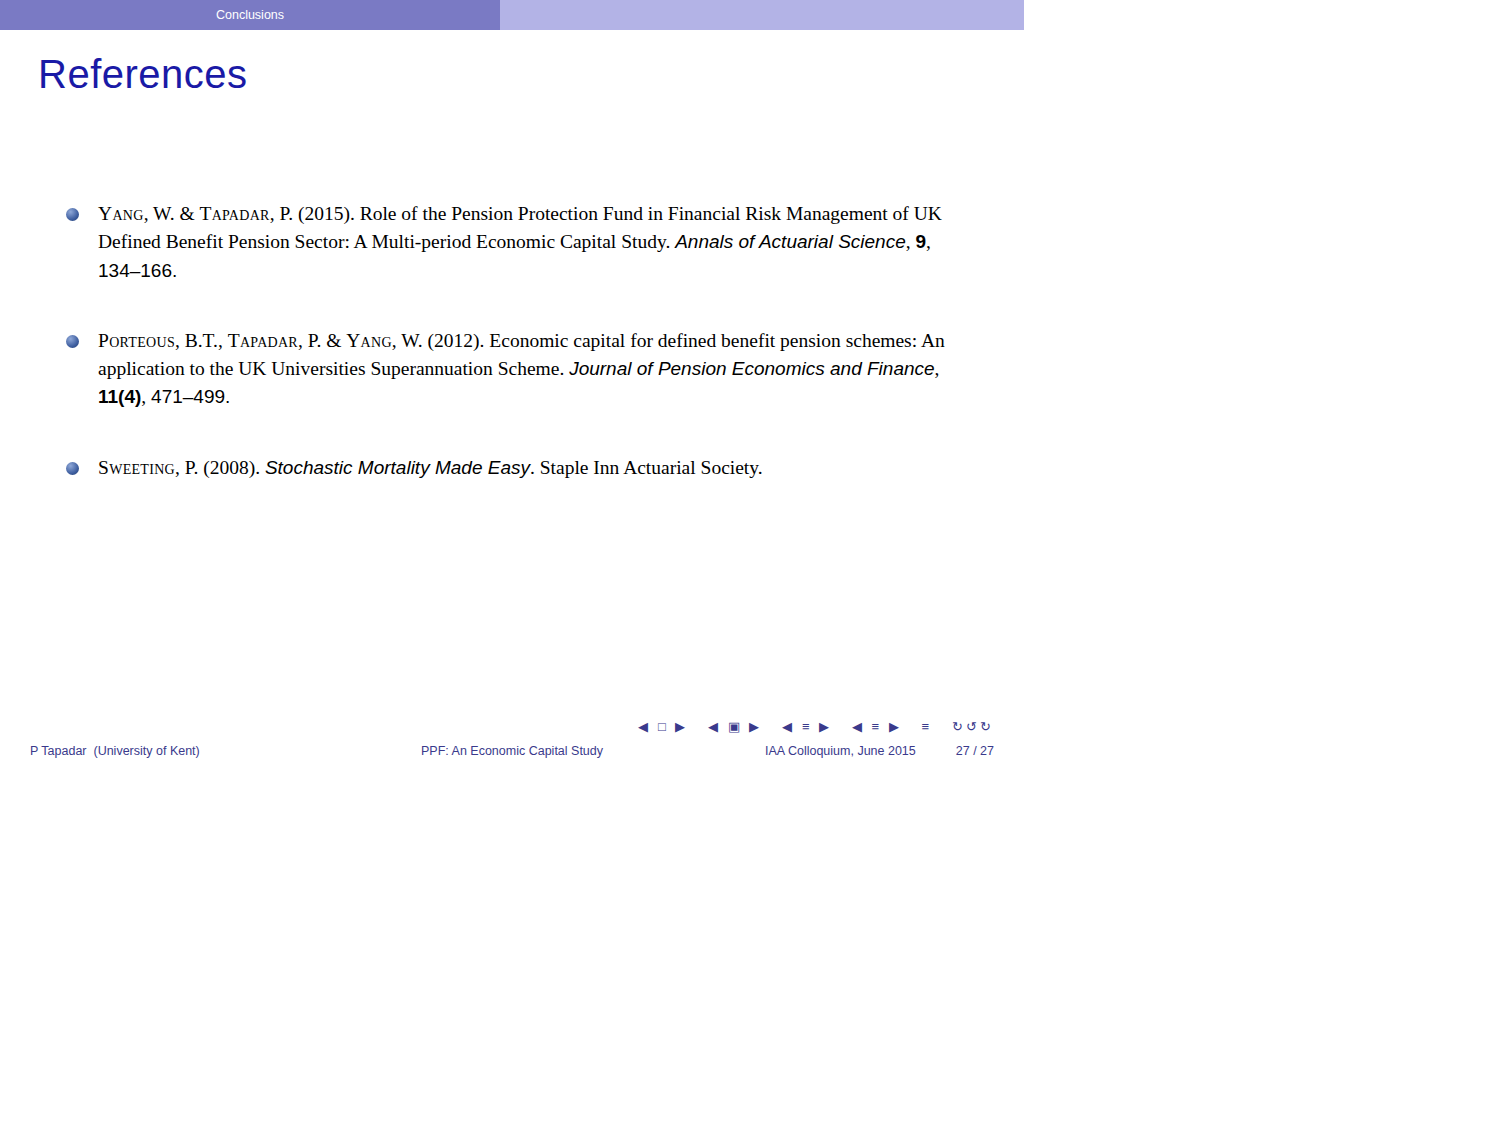Conclusions
References
Yang, W. & Tapadar, P. (2015). Role of the Pension Protection Fund in Financial Risk Management of UK Defined Benefit Pension Sector: A Multi-period Economic Capital Study. Annals of Actuarial Science, 9, 134–166.
Porteous, B.T., Tapadar, P. & Yang, W. (2012). Economic capital for defined benefit pension schemes: An application to the UK Universities Superannuation Scheme. Journal of Pension Economics and Finance, 11(4), 471–499.
Sweeting, P. (2008). Stochastic Mortality Made Easy. Staple Inn Actuarial Society.
◀ □ ▶ ◀ ▣ ▶ ◀ ≡ ▶ ◀ ≡ ▶ ≡ ↻↺↻
P Tapadar (University of Kent)
PPF: An Economic Capital Study
IAA Colloquium, June 201527 / 27